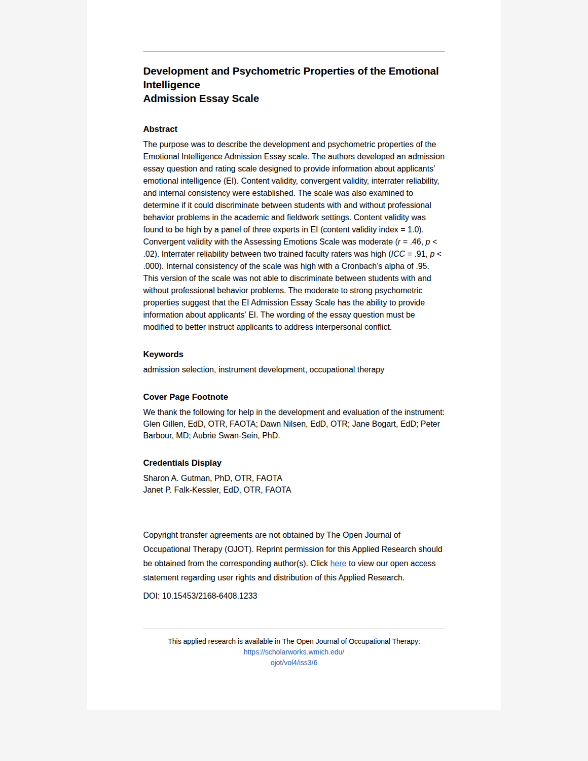Development and Psychometric Properties of the Emotional Intelligence
Admission Essay Scale
Abstract
The purpose was to describe the development and psychometric properties of the Emotional Intelligence Admission Essay scale. The authors developed an admission essay question and rating scale designed to provide information about applicants’ emotional intelligence (EI). Content validity, convergent validity, interrater reliability, and internal consistency were established. The scale was also examined to determine if it could discriminate between students with and without professional behavior problems in the academic and fieldwork settings. Content validity was found to be high by a panel of three experts in EI (content validity index = 1.0). Convergent validity with the Assessing Emotions Scale was moderate (r = .46, p < .02). Interrater reliability between two trained faculty raters was high (ICC = .91, p < .000). Internal consistency of the scale was high with a Cronbach’s alpha of .95. This version of the scale was not able to discriminate between students with and without professional behavior problems. The moderate to strong psychometric properties suggest that the EI Admission Essay Scale has the ability to provide information about applicants’ EI. The wording of the essay question must be modified to better instruct applicants to address interpersonal conflict.
Keywords
admission selection, instrument development, occupational therapy
Cover Page Footnote
We thank the following for help in the development and evaluation of the instrument: Glen Gillen, EdD, OTR, FAOTA; Dawn Nilsen, EdD, OTR; Jane Bogart, EdD; Peter Barbour, MD; Aubrie Swan-Sein, PhD.
Credentials Display
Sharon A. Gutman, PhD, OTR, FAOTA
Janet P. Falk-Kessler, EdD, OTR, FAOTA
Copyright transfer agreements are not obtained by The Open Journal of Occupational Therapy (OJOT). Reprint permission for this Applied Research should be obtained from the corresponding author(s). Click here to view our open access statement regarding user rights and distribution of this Applied Research.
DOI: 10.15453/2168-6408.1233
This applied research is available in The Open Journal of Occupational Therapy: https://scholarworks.wmich.edu/
ojot/vol4/iss3/6